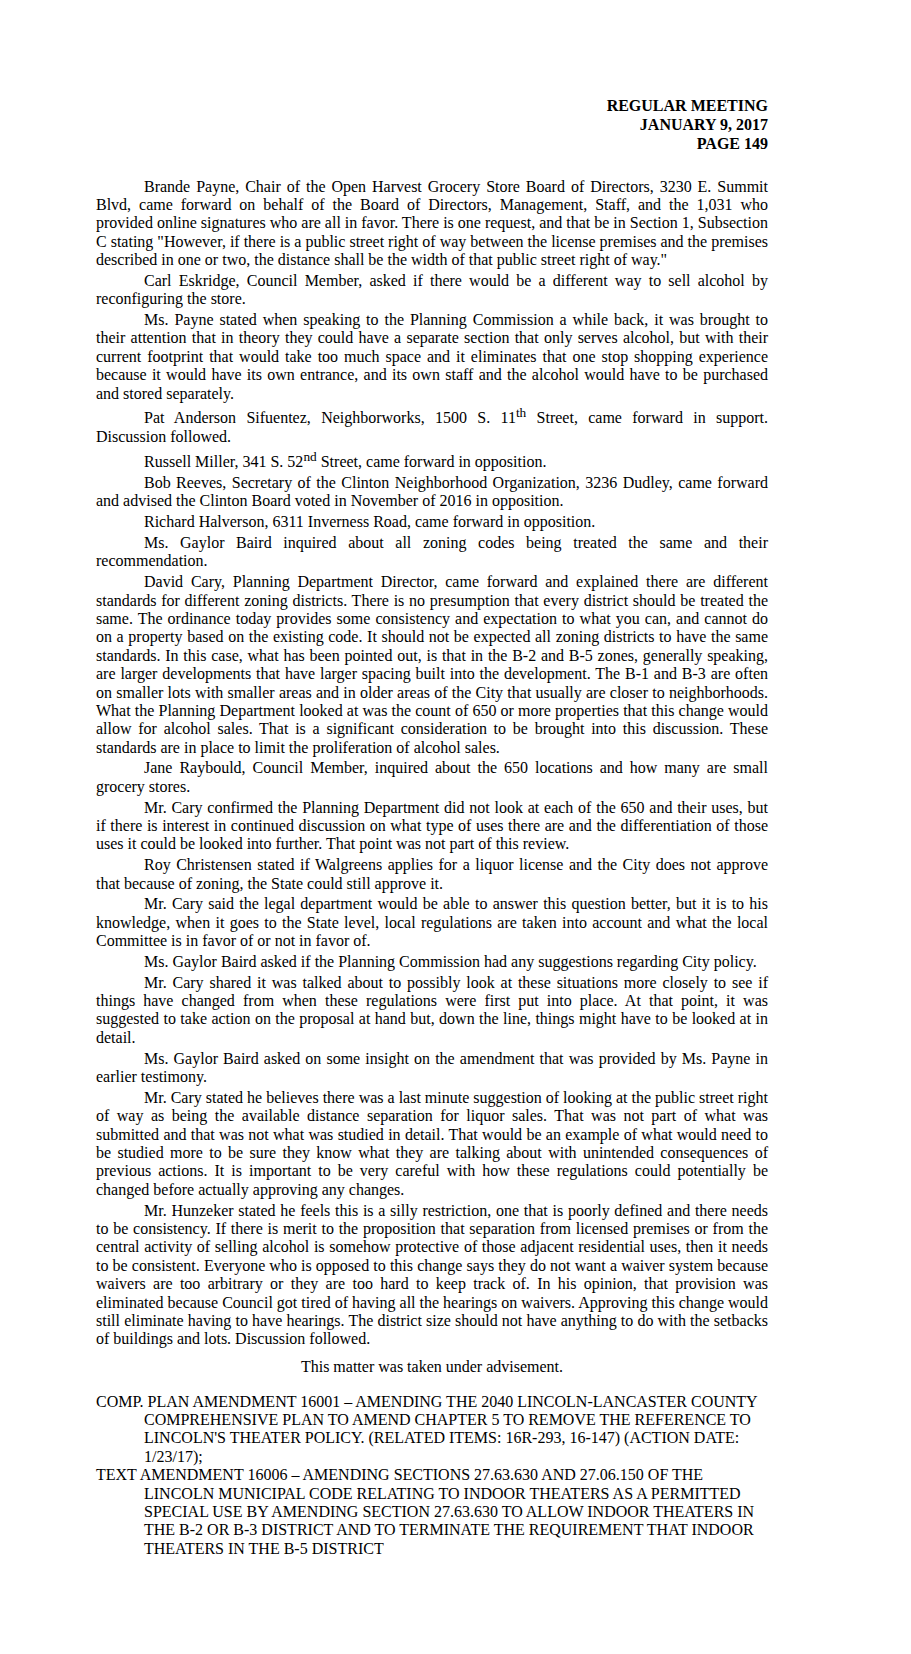REGULAR MEETING
JANUARY 9, 2017
PAGE 149
Brande Payne, Chair of the Open Harvest Grocery Store Board of Directors, 3230 E. Summit Blvd, came forward on behalf of the Board of Directors, Management, Staff, and the 1,031 who provided online signatures who are all in favor. There is one request, and that be in Section 1, Subsection C stating "However, if there is a public street right of way between the license premises and the premises described in one or two, the distance shall be the width of that public street right of way."
Carl Eskridge, Council Member, asked if there would be a different way to sell alcohol by reconfiguring the store.
Ms. Payne stated when speaking to the Planning Commission a while back, it was brought to their attention that in theory they could have a separate section that only serves alcohol, but with their current footprint that would take too much space and it eliminates that one stop shopping experience because it would have its own entrance, and its own staff and the alcohol would have to be purchased and stored separately.
Pat Anderson Sifuentez, Neighborworks, 1500 S. 11th Street, came forward in support. Discussion followed.
Russell Miller, 341 S. 52nd Street, came forward in opposition.
Bob Reeves, Secretary of the Clinton Neighborhood Organization, 3236 Dudley, came forward and advised the Clinton Board voted in November of 2016 in opposition.
Richard Halverson, 6311 Inverness Road, came forward in opposition.
Ms. Gaylor Baird inquired about all zoning codes being treated the same and their recommendation.
David Cary, Planning Department Director, came forward and explained there are different standards for different zoning districts. There is no presumption that every district should be treated the same. The ordinance today provides some consistency and expectation to what you can, and cannot do on a property based on the existing code. It should not be expected all zoning districts to have the same standards. In this case, what has been pointed out, is that in the B-2 and B-5 zones, generally speaking, are larger developments that have larger spacing built into the development. The B-1 and B-3 are often on smaller lots with smaller areas and in older areas of the City that usually are closer to neighborhoods. What the Planning Department looked at was the count of 650 or more properties that this change would allow for alcohol sales. That is a significant consideration to be brought into this discussion. These standards are in place to limit the proliferation of alcohol sales.
Jane Raybould, Council Member, inquired about the 650 locations and how many are small grocery stores.
Mr. Cary confirmed the Planning Department did not look at each of the 650 and their uses, but if there is interest in continued discussion on what type of uses there are and the differentiation of those uses it could be looked into further. That point was not part of this review.
Roy Christensen stated if Walgreens applies for a liquor license and the City does not approve that because of zoning, the State could still approve it.
Mr. Cary said the legal department would be able to answer this question better, but it is to his knowledge, when it goes to the State level, local regulations are taken into account and what the local Committee is in favor of or not in favor of.
Ms. Gaylor Baird asked if the Planning Commission had any suggestions regarding City policy.
Mr. Cary shared it was talked about to possibly look at these situations more closely to see if things have changed from when these regulations were first put into place. At that point, it was suggested to take action on the proposal at hand but, down the line, things might have to be looked at in detail.
Ms. Gaylor Baird asked on some insight on the amendment that was provided by Ms. Payne in earlier testimony.
Mr. Cary stated he believes there was a last minute suggestion of looking at the public street right of way as being the available distance separation for liquor sales. That was not part of what was submitted and that was not what was studied in detail. That would be an example of what would need to be studied more to be sure they know what they are talking about with unintended consequences of previous actions. It is important to be very careful with how these regulations could potentially be changed before actually approving any changes.
Mr. Hunzeker stated he feels this is a silly restriction, one that is poorly defined and there needs to be consistency. If there is merit to the proposition that separation from licensed premises or from the central activity of selling alcohol is somehow protective of those adjacent residential uses, then it needs to be consistent. Everyone who is opposed to this change says they do not want a waiver system because waivers are too arbitrary or they are too hard to keep track of. In his opinion, that provision was eliminated because Council got tired of having all the hearings on waivers. Approving this change would still eliminate having to have hearings. The district size should not have anything to do with the setbacks of buildings and lots. Discussion followed.
This matter was taken under advisement.
COMP. PLAN AMENDMENT 16001 – AMENDING THE 2040 LINCOLN-LANCASTER COUNTY COMPREHENSIVE PLAN TO AMEND CHAPTER 5 TO REMOVE THE REFERENCE TO LINCOLN'S THEATER POLICY. (RELATED ITEMS: 16R-293, 16-147) (ACTION DATE: 1/23/17);
TEXT AMENDMENT 16006 – AMENDING SECTIONS 27.63.630 AND 27.06.150 OF THE LINCOLN MUNICIPAL CODE RELATING TO INDOOR THEATERS AS A PERMITTED SPECIAL USE BY AMENDING SECTION 27.63.630 TO ALLOW INDOOR THEATERS IN THE B-2 OR B-3 DISTRICT AND TO TERMINATE THE REQUIREMENT THAT INDOOR THEATERS IN THE B-5 DISTRICT